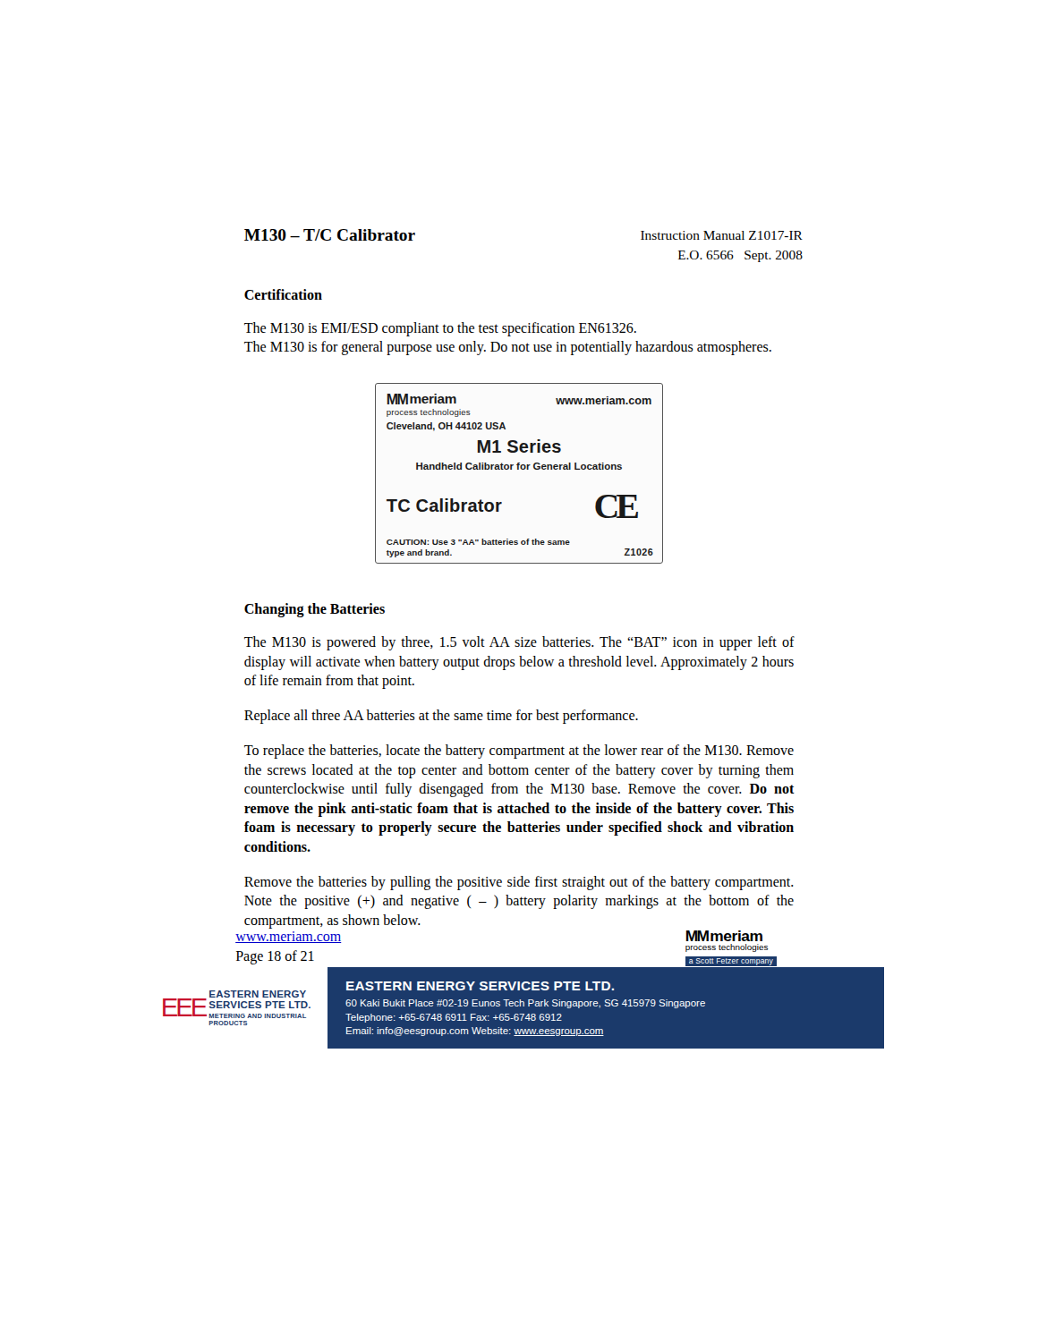M130 – T/C Calibrator
Instruction Manual Z1017-IR
E.O. 6566 Sept. 2008
Certification
The M130 is EMI/ESD compliant to the test specification EN61326.
The M130 is for general purpose use only. Do not use in potentially hazardous atmospheres.
MMmeriam
process technologies
Cleveland, OH 44102 USA
www.meriam.com
M1 Series
Handheld Calibrator for General Locations
TC Calibrator
CE
CAUTION: Use 3 "AA" batteries of the same type and brand.
Z1026
Changing the Batteries
The M130 is powered by three, 1.5 volt AA size batteries. The “BAT” icon in upper left of display will activate when battery output drops below a threshold level. Approximately 2 hours of life remain from that point.
Replace all three AA batteries at the same time for best performance.
To replace the batteries, locate the battery compartment at the lower rear of the M130. Remove the screws located at the top center and bottom center of the battery cover by turning them counterclockwise until fully disengaged from the M130 base. Remove the cover. Do not remove the pink anti-static foam that is attached to the inside of the battery cover. This foam is necessary to properly secure the batteries under specified shock and vibration conditions.
Remove the batteries by pulling the positive side first straight out of the battery compartment. Note the positive (+) and negative ( – ) battery polarity markings at the bottom of the compartment, as shown below.
www.meriam.com
Page 18 of 21
MMmeriam
process technologies
a Scott Fetzer company
EEE
EASTERN ENERGY
SERVICES PTE LTD.
METERING AND INDUSTRIAL PRODUCTS
EASTERN ENERGY SERVICES PTE LTD.
60 Kaki Bukit Place #02-19 Eunos Tech Park Singapore, SG 415979 Singapore
Telephone: +65-6748 6911 Fax: +65-6748 6912
Email: info@eesgroup.com Website: www.eesgroup.com